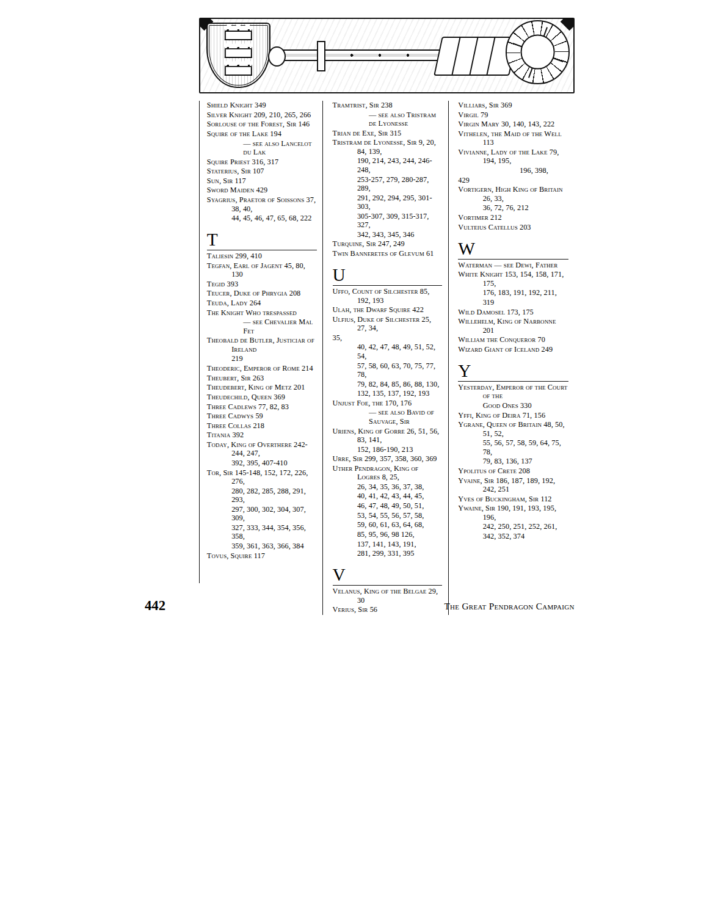Shield Knight 349
Silver Knight 209, 210, 265, 266
Sorlouse of the Forest, Sir 146
Squire of the Lake 194
— see also Lancelot du Lak
Squire Priest 316, 317
Staterius, Sir 107
Sun, Sir 117
Sword Maiden 429
Syagrius, Praetor of Soissons 37, 38, 40,
44, 45, 46, 47, 65, 68, 222
T
Taliesin 299, 410
Tegfan, Earl of Jagent 45, 80, 130
Tegid 393
Teucer, Duke of Phrygia 208
Teuda, Lady 264
The Knight Who trespassed
— see Chevalier Mal Fet
Theobald de Butler, Justiciar of Ireland
219
Theoderic, Emperor of Rome 214
Theubert, Sir 263
Theudebert, King of Metz 201
Theudechild, Queen 369
Three Cadlews 77, 82, 83
Three Cadwys 59
Three Collas 218
Titania 392
Today, King of Overthere 242-244, 247,
392, 395, 407-410
Tor, Sir 145-148, 152, 172, 226, 276,
280, 282, 285, 288, 291, 293,
297, 300, 302, 304, 307, 309,
327, 333, 344, 354, 356, 358,
359, 361, 363, 366, 384
Tovus, Squire 117
Tramtrist, Sir 238
— see also Tristram de Lyonesse
Trian de Exe, Sir 315
Tristram de Lyonesse, Sir 9, 20, 84, 139,
190, 214, 243, 244, 246-248,
253-257, 279, 280-287, 289,
291, 292, 294, 295, 301-303,
305-307, 309, 315-317, 327,
342, 343, 345, 346
Turquine, Sir 247, 249
Twin Banneretes of Glevum 61
U
Uffo, Count of Silchester 85, 192, 193
Ulah, the Dwarf Squire 422
Ulfius, Duke of Silchester 25, 27, 34,
35,
40, 42, 47, 48, 49, 51, 52, 54,
57, 58, 60, 63, 70, 75, 77, 78,
79, 82, 84, 85, 86, 88, 130,
132, 135, 137, 192, 193
Unjust Foe, the 170, 176
— see also Bavid of Sauvage, Sir
Uriens, King of Gorre 26, 51, 56, 83, 141,
152, 186-190, 213
Urre, Sir 299, 357, 358, 360, 369
Uther Pendragon, King of Logres 8, 25,
26, 34, 35, 36, 37, 38,
40, 41, 42, 43, 44, 45,
46, 47, 48, 49, 50, 51,
53, 54, 55, 56, 57, 58,
59, 60, 61, 63, 64, 68,
85, 95, 96, 98 126,
137, 141, 143, 191,
281, 299, 331, 395
V
Velanus, King of the Belgae 29, 30
Verius, Sir 56
Villiars, Sir 369
Virgil 79
Virgin Mary 30, 140, 143, 222
Vithelen, the Maid of the Well 113
Vivianne, Lady of the Lake 79, 194, 195,
196, 398,
429
Vortigern, High King of Britain 26, 33,
36, 72, 76, 212
Vortimer 212
Vulteius Catellus 203
W
Waterman — see Dewi, Father
White Knight 153, 154, 158, 171, 175,
176, 183, 191, 192, 211,
319
Wild Damosel 173, 175
Willehelm, King of Narbonne 201
William the Conqueror 70
Wizard Giant of Iceland 249
Y
Yesterday, Emperor of the Court of the
Good Ones 330
Yffi, King of Deira 71, 156
Ygrane, Queen of Britain 48, 50, 51, 52,
55, 56, 57, 58, 59, 64, 75, 78,
79, 83, 136, 137
Ypolitus of Crete 208
Yvaine, Sir 186, 187, 189, 192, 242, 251
Yves of Buckingham, Sir 112
Ywaine, Sir 190, 191, 193, 195, 196,
242, 250, 251, 252, 261,
342, 352, 374
442
The Great Pendragon Campaign